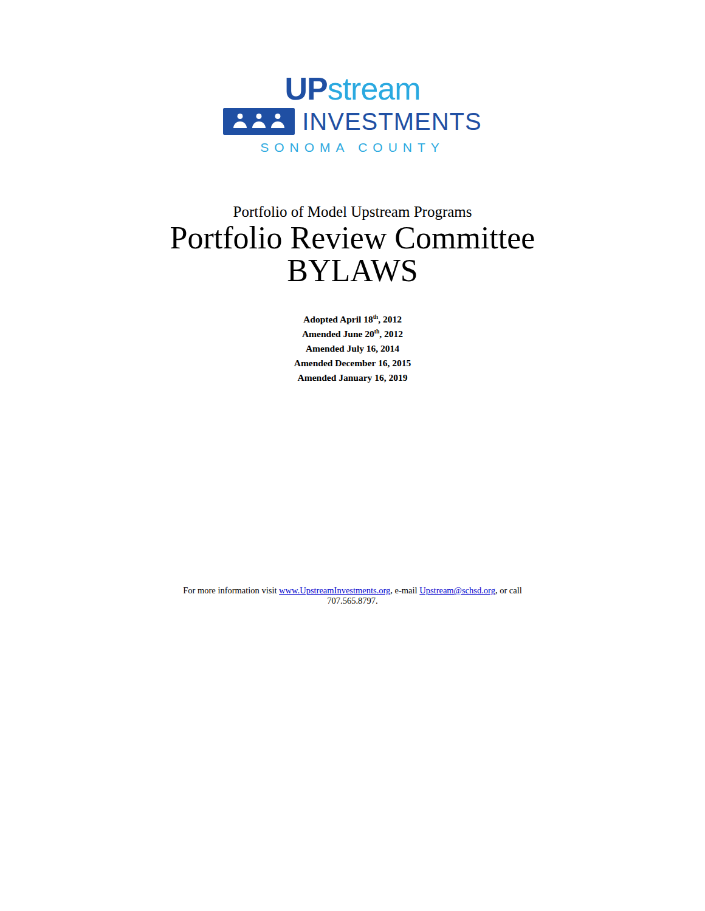UP stream
INVESTMENTS
SONOMA COUNTY
Portfolio of Model Upstream Programs
Portfolio Review Committee
BYLAWS
Adopted April 18th, 2012
Amended June 20th, 2012
Amended July 16, 2014
Amended December 16, 2015
Amended January 16, 2019
For more information visit www.UpstreamInvestments.org, e-mail Upstream@schsd.org, or call 707.565.8797.